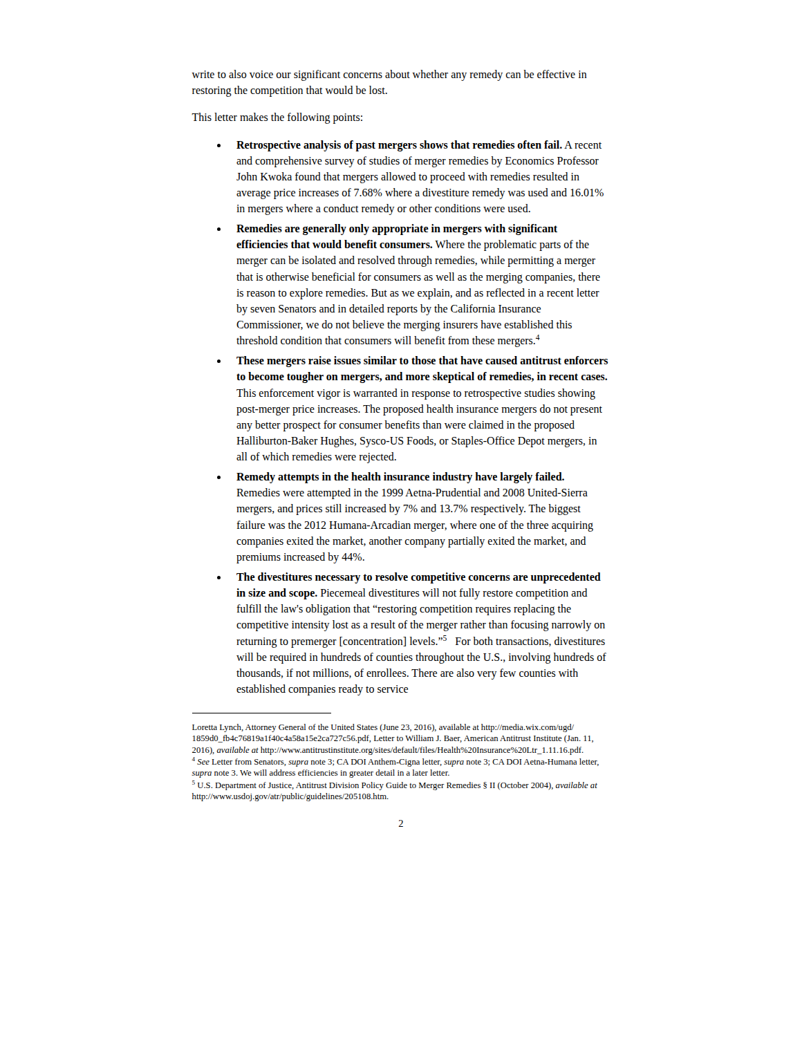write to also voice our significant concerns about whether any remedy can be effective in restoring the competition that would be lost.
This letter makes the following points:
Retrospective analysis of past mergers shows that remedies often fail. A recent and comprehensive survey of studies of merger remedies by Economics Professor John Kwoka found that mergers allowed to proceed with remedies resulted in average price increases of 7.68% where a divestiture remedy was used and 16.01% in mergers where a conduct remedy or other conditions were used.
Remedies are generally only appropriate in mergers with significant efficiencies that would benefit consumers. Where the problematic parts of the merger can be isolated and resolved through remedies, while permitting a merger that is otherwise beneficial for consumers as well as the merging companies, there is reason to explore remedies. But as we explain, and as reflected in a recent letter by seven Senators and in detailed reports by the California Insurance Commissioner, we do not believe the merging insurers have established this threshold condition that consumers will benefit from these mergers.4
These mergers raise issues similar to those that have caused antitrust enforcers to become tougher on mergers, and more skeptical of remedies, in recent cases. This enforcement vigor is warranted in response to retrospective studies showing post-merger price increases. The proposed health insurance mergers do not present any better prospect for consumer benefits than were claimed in the proposed Halliburton-Baker Hughes, Sysco-US Foods, or Staples-Office Depot mergers, in all of which remedies were rejected.
Remedy attempts in the health insurance industry have largely failed. Remedies were attempted in the 1999 Aetna-Prudential and 2008 United-Sierra mergers, and prices still increased by 7% and 13.7% respectively. The biggest failure was the 2012 Humana-Arcadian merger, where one of the three acquiring companies exited the market, another company partially exited the market, and premiums increased by 44%.
The divestitures necessary to resolve competitive concerns are unprecedented in size and scope. Piecemeal divestitures will not fully restore competition and fulfill the law's obligation that “restoring competition requires replacing the competitive intensity lost as a result of the merger rather than focusing narrowly on returning to premerger [concentration] levels.”5 For both transactions, divestitures will be required in hundreds of counties throughout the U.S., involving hundreds of thousands, if not millions, of enrollees. There are also very few counties with established companies ready to service
Loretta Lynch, Attorney General of the United States (June 23, 2016), available at http://media.wix.com/ugd/ 1859d0_fb4c76819a1f40c4a58a15e2ca727c56.pdf, Letter to William J. Baer, American Antitrust Institute (Jan. 11, 2016), available at http://www.antitrustinstitute.org/sites/default/files/Health%20Insurance%20Ltr_1.11.16.pdf.
4 See Letter from Senators, supra note 3; CA DOI Anthem-Cigna letter, supra note 3; CA DOI Aetna-Humana letter, supra note 3. We will address efficiencies in greater detail in a later letter.
5 U.S. Department of Justice, Antitrust Division Policy Guide to Merger Remedies § II (October 2004), available at http://www.usdoj.gov/atr/public/guidelines/205108.htm.
2